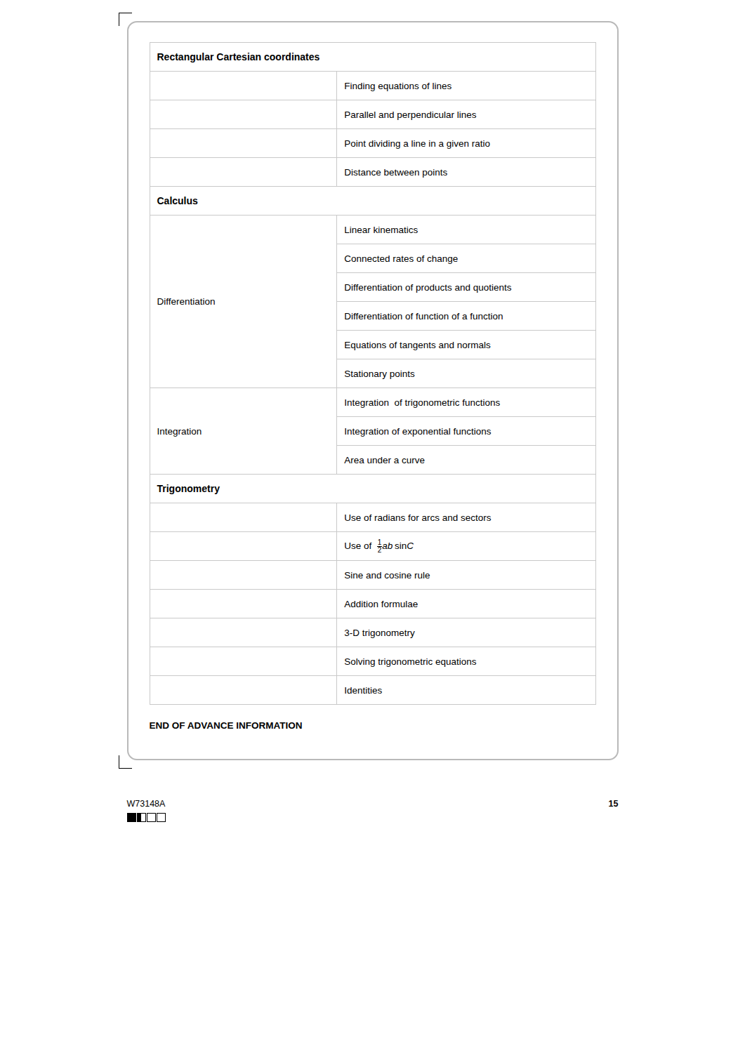| Rectangular Cartesian coordinates |
| | Finding equations of lines |
| | Parallel and perpendicular lines |
| | Point dividing a line in a given ratio |
| | Distance between points |
| Calculus |
| Differentiation | Linear kinematics |
| Connected rates of change |
| Differentiation of products and quotients |
| Differentiation of function of a function |
| Equations of tangents and normals |
| Stationary points |
| Integration | Integration of trigonometric functions |
| Integration of exponential functions |
| Area under a curve |
| Trigonometry |
| | Use of radians for arcs and sectors |
| | Use of 1 2 ab sin C |
| | Sine and cosine rule |
| | Addition formulae |
| | 3-D trigonometry |
| | Solving trigonometric equations |
| | Identities |
END OF ADVANCE INFORMATION
W73148A
15